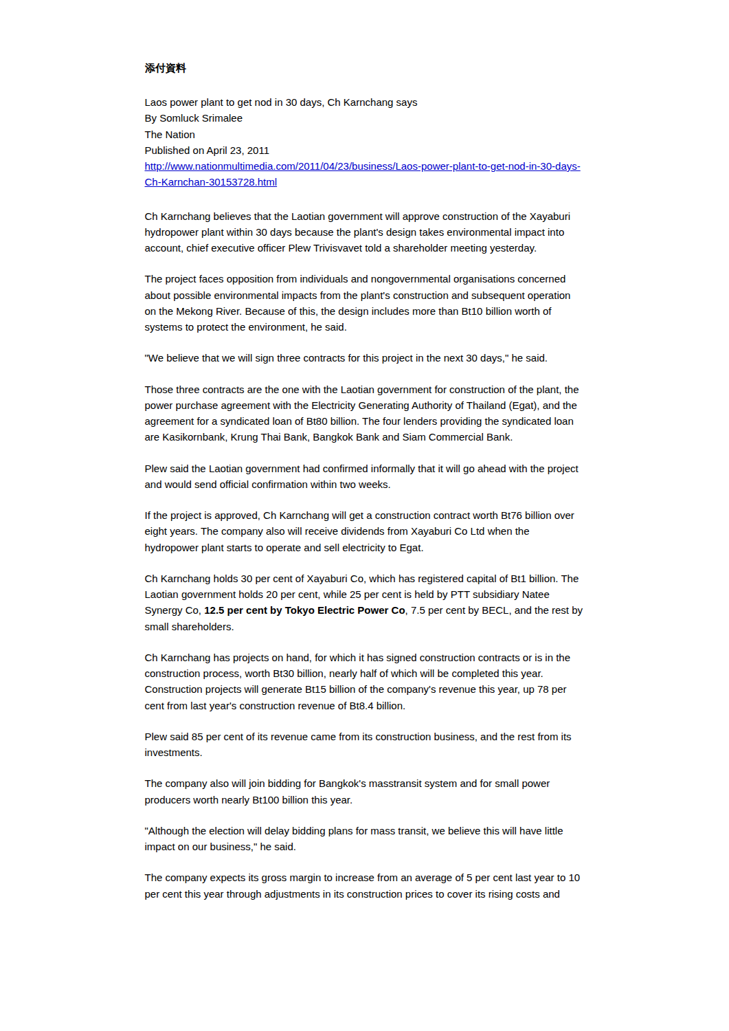添付資料
Laos power plant to get nod in 30 days, Ch Karnchang says
By Somluck Srimalee
The Nation
Published on April 23, 2011
http://www.nationmultimedia.com/2011/04/23/business/Laos-power-plant-to-get-nod-in-30-days-Ch-Karnchan-30153728.html
Ch Karnchang believes that the Laotian government will approve construction of the Xayaburi hydropower plant within 30 days because the plant's design takes environmental impact into account, chief executive officer Plew Trivisvavet told a shareholder meeting yesterday.
The project faces opposition from individuals and nongovernmental organisations concerned about possible environmental impacts from the plant's construction and subsequent operation on the Mekong River. Because of this, the design includes more than Bt10 billion worth of systems to protect the environment, he said.
"We believe that we will sign three contracts for this project in the next 30 days," he said.
Those three contracts are the one with the Laotian government for construction of the plant, the power purchase agreement with the Electricity Generating Authority of Thailand (Egat), and the agreement for a syndicated loan of Bt80 billion. The four lenders providing the syndicated loan are Kasikornbank, Krung Thai Bank, Bangkok Bank and Siam Commercial Bank.
Plew said the Laotian government had confirmed informally that it will go ahead with the project and would send official confirmation within two weeks.
If the project is approved, Ch Karnchang will get a construction contract worth Bt76 billion over eight years. The company also will receive dividends from Xayaburi Co Ltd when the hydropower plant starts to operate and sell electricity to Egat.
Ch Karnchang holds 30 per cent of Xayaburi Co, which has registered capital of Bt1 billion. The Laotian government holds 20 per cent, while 25 per cent is held by PTT subsidiary Natee Synergy Co, 12.5 per cent by Tokyo Electric Power Co, 7.5 per cent by BECL, and the rest by small shareholders.
Ch Karnchang has projects on hand, for which it has signed construction contracts or is in the construction process, worth Bt30 billion, nearly half of which will be completed this year. Construction projects will generate Bt15 billion of the company's revenue this year, up 78 per cent from last year's construction revenue of Bt8.4 billion.
Plew said 85 per cent of its revenue came from its construction business, and the rest from its investments.
The company also will join bidding for Bangkok's masstransit system and for small power producers worth nearly Bt100 billion this year.
"Although the election will delay bidding plans for mass transit, we believe this will have little impact on our business," he said.
The company expects its gross margin to increase from an average of 5 per cent last year to 10 per cent this year through adjustments in its construction prices to cover its rising costs and